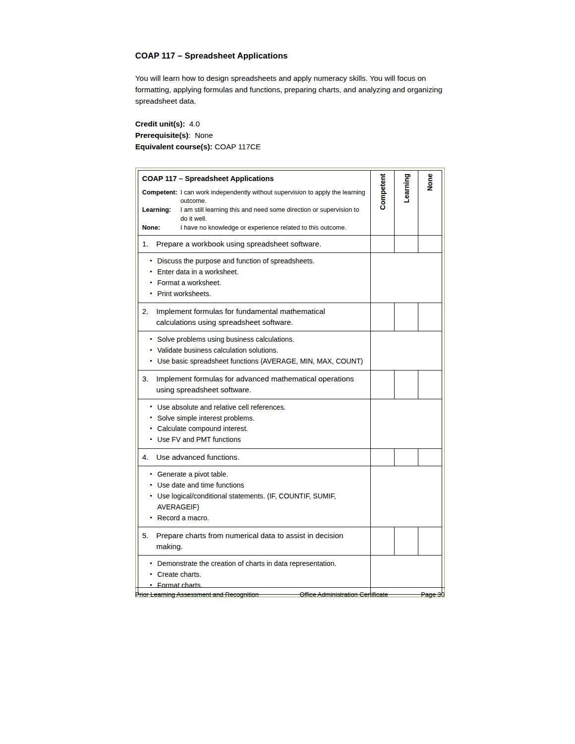COAP 117 – Spreadsheet Applications
You will learn how to design spreadsheets and apply numeracy skills. You will focus on formatting, applying formulas and functions, preparing charts, and analyzing and organizing spreadsheet data.
Credit unit(s): 4.0
Prerequisite(s): None
Equivalent course(s): COAP 117CE
| / COAP 117 – Spreadsheet Applications / Competent: / I can work independently without supervision to apply the learning outcome. / / Learning: / I am still learning this and need some direction or supervision to do it well. / / None: / I have no knowledge or experience related to this outcome. / / Competent / Learning / None / / / 1. / Prepare a workbook using spreadsheet software. / / / / / / Discuss the purpose and function of spreadsheets. Enter data in a worksheet. Format a worksheet. Print worksheets. / / / / 2. / Implement formulas for fundamental mathematical calculations using spreadsheet software. / / / / / / Solve problems using business calculations. Validate business calculation solutions. Use basic spreadsheet functions (AVERAGE, MIN, MAX, COUNT) / / / / 3. / Implement formulas for advanced mathematical operations using spreadsheet software. / / / / / / Use absolute and relative cell references. Solve simple interest problems. Calculate compound interest. Use FV and PMT functions / / / / 4. / Use advanced functions. / / / / / / Generate a pivot table. Use date and time functions Use logical/conditional statements. (IF, COUNTIF, SUMIF, AVERAGEIF) Record a macro. / / / / 5. / Prepare charts from numerical data to assist in decision making. / / / / / / Demonstrate the creation of charts in data representation. Create charts. Format charts. / / |
| Prior Learning Assessment and Recognition | Office Administration Certificate | Page 30 |